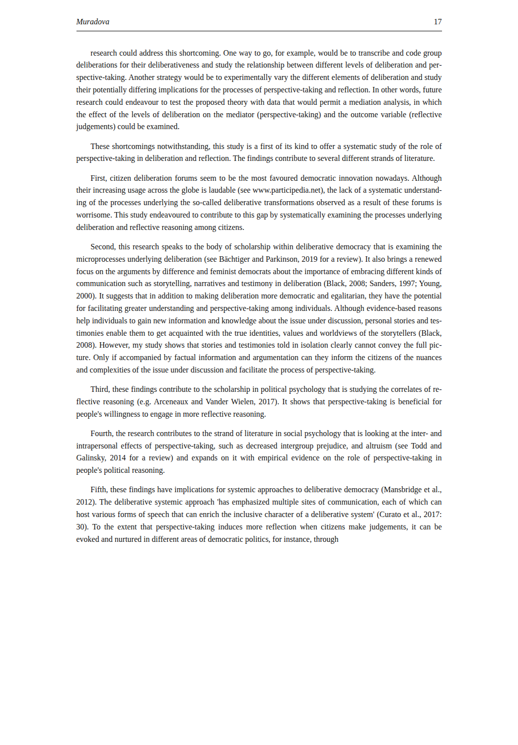Muradova 17
research could address this shortcoming. One way to go, for example, would be to transcribe and code group deliberations for their deliberativeness and study the relationship between different levels of deliberation and perspective-taking. Another strategy would be to experimentally vary the different elements of deliberation and study their potentially differing implications for the processes of perspective-taking and reflection. In other words, future research could endeavour to test the proposed theory with data that would permit a mediation analysis, in which the effect of the levels of deliberation on the mediator (perspective-taking) and the outcome variable (reflective judgements) could be examined.
These shortcomings notwithstanding, this study is a first of its kind to offer a systematic study of the role of perspective-taking in deliberation and reflection. The findings contribute to several different strands of literature.
First, citizen deliberation forums seem to be the most favoured democratic innovation nowadays. Although their increasing usage across the globe is laudable (see www.participedia.net), the lack of a systematic understanding of the processes underlying the so-called deliberative transformations observed as a result of these forums is worrisome. This study endeavoured to contribute to this gap by systematically examining the processes underlying deliberation and reflective reasoning among citizens.
Second, this research speaks to the body of scholarship within deliberative democracy that is examining the microprocesses underlying deliberation (see Bächtiger and Parkinson, 2019 for a review). It also brings a renewed focus on the arguments by difference and feminist democrats about the importance of embracing different kinds of communication such as storytelling, narratives and testimony in deliberation (Black, 2008; Sanders, 1997; Young, 2000). It suggests that in addition to making deliberation more democratic and egalitarian, they have the potential for facilitating greater understanding and perspective-taking among individuals. Although evidence-based reasons help individuals to gain new information and knowledge about the issue under discussion, personal stories and testimonies enable them to get acquainted with the true identities, values and worldviews of the storytellers (Black, 2008). However, my study shows that stories and testimonies told in isolation clearly cannot convey the full picture. Only if accompanied by factual information and argumentation can they inform the citizens of the nuances and complexities of the issue under discussion and facilitate the process of perspective-taking.
Third, these findings contribute to the scholarship in political psychology that is studying the correlates of reflective reasoning (e.g. Arceneaux and Vander Wielen, 2017). It shows that perspective-taking is beneficial for people's willingness to engage in more reflective reasoning.
Fourth, the research contributes to the strand of literature in social psychology that is looking at the inter- and intrapersonal effects of perspective-taking, such as decreased intergroup prejudice, and altruism (see Todd and Galinsky, 2014 for a review) and expands on it with empirical evidence on the role of perspective-taking in people's political reasoning.
Fifth, these findings have implications for systemic approaches to deliberative democracy (Mansbridge et al., 2012). The deliberative systemic approach 'has emphasized multiple sites of communication, each of which can host various forms of speech that can enrich the inclusive character of a deliberative system' (Curato et al., 2017: 30). To the extent that perspective-taking induces more reflection when citizens make judgements, it can be evoked and nurtured in different areas of democratic politics, for instance, through